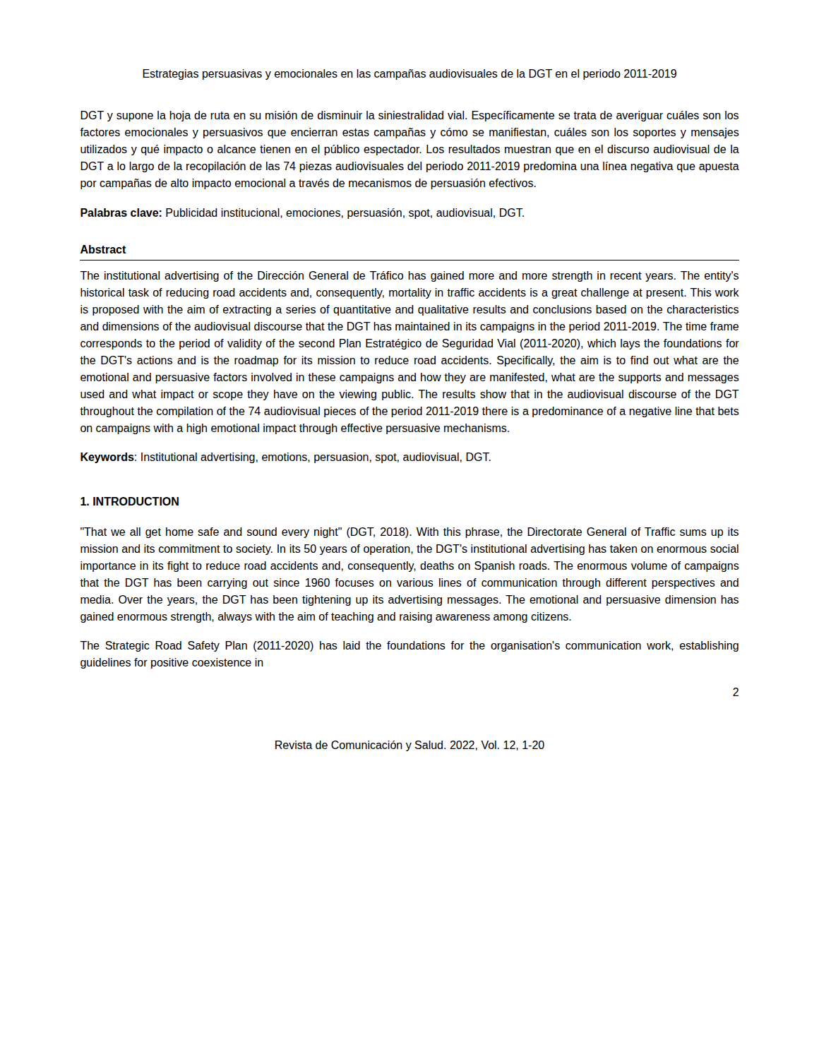Estrategias persuasivas y emocionales en las campañas audiovisuales de la DGT en el periodo 2011-2019
DGT y supone la hoja de ruta en su misión de disminuir la siniestralidad vial. Específicamente se trata de averiguar cuáles son los factores emocionales y persuasivos que encierran estas campañas y cómo se manifiestan, cuáles son los soportes y mensajes utilizados y qué impacto o alcance tienen en el público espectador. Los resultados muestran que en el discurso audiovisual de la DGT a lo largo de la recopilación de las 74 piezas audiovisuales del periodo 2011-2019 predomina una línea negativa que apuesta por campañas de alto impacto emocional a través de mecanismos de persuasión efectivos.
Palabras clave: Publicidad institucional, emociones, persuasión, spot, audiovisual, DGT.
Abstract
The institutional advertising of the Dirección General de Tráfico has gained more and more strength in recent years. The entity's historical task of reducing road accidents and, consequently, mortality in traffic accidents is a great challenge at present. This work is proposed with the aim of extracting a series of quantitative and qualitative results and conclusions based on the characteristics and dimensions of the audiovisual discourse that the DGT has maintained in its campaigns in the period 2011-2019. The time frame corresponds to the period of validity of the second Plan Estratégico de Seguridad Vial (2011-2020), which lays the foundations for the DGT's actions and is the roadmap for its mission to reduce road accidents. Specifically, the aim is to find out what are the emotional and persuasive factors involved in these campaigns and how they are manifested, what are the supports and messages used and what impact or scope they have on the viewing public. The results show that in the audiovisual discourse of the DGT throughout the compilation of the 74 audiovisual pieces of the period 2011-2019 there is a predominance of a negative line that bets on campaigns with a high emotional impact through effective persuasive mechanisms.
Keywords: Institutional advertising, emotions, persuasion, spot, audiovisual, DGT.
1. INTRODUCTION
"That we all get home safe and sound every night" (DGT, 2018). With this phrase, the Directorate General of Traffic sums up its mission and its commitment to society. In its 50 years of operation, the DGT's institutional advertising has taken on enormous social importance in its fight to reduce road accidents and, consequently, deaths on Spanish roads. The enormous volume of campaigns that the DGT has been carrying out since 1960 focuses on various lines of communication through different perspectives and media. Over the years, the DGT has been tightening up its advertising messages. The emotional and persuasive dimension has gained enormous strength, always with the aim of teaching and raising awareness among citizens.
The Strategic Road Safety Plan (2011-2020) has laid the foundations for the organisation's communication work, establishing guidelines for positive coexistence in
2
Revista de Comunicación y Salud. 2022, Vol. 12, 1-20